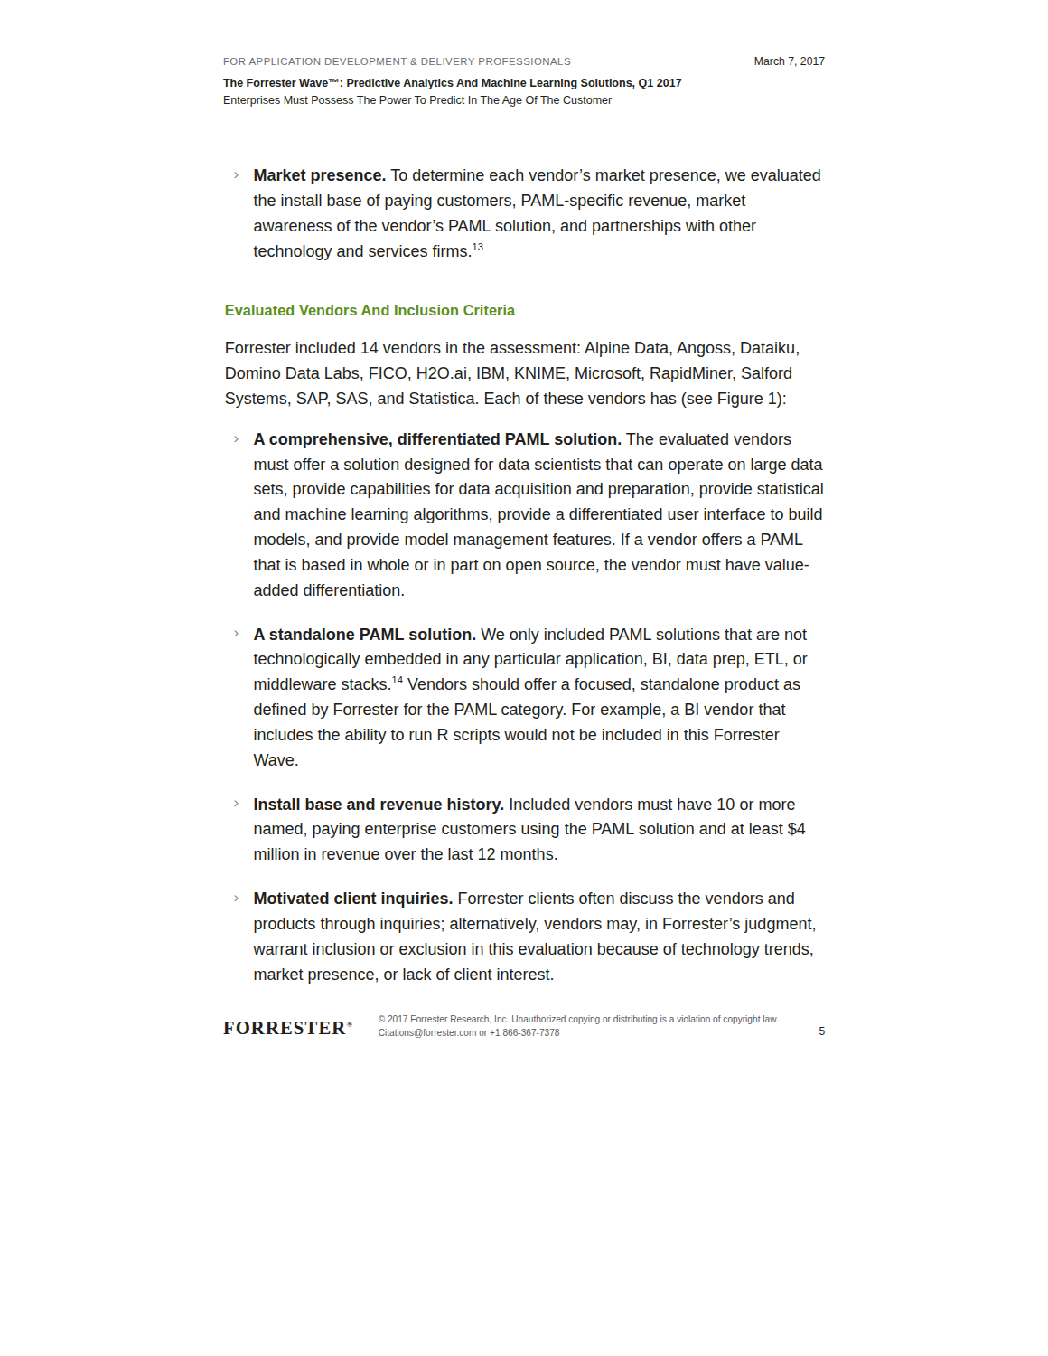For Application Development & Delivery Professionals
March 7, 2017
The Forrester Wave™: Predictive Analytics And Machine Learning Solutions, Q1 2017
Enterprises Must Possess The Power To Predict In The Age Of The Customer
Market presence. To determine each vendor’s market presence, we evaluated the install base of paying customers, PAML-specific revenue, market awareness of the vendor’s PAML solution, and partnerships with other technology and services firms.13
Evaluated Vendors And Inclusion Criteria
Forrester included 14 vendors in the assessment: Alpine Data, Angoss, Dataiku, Domino Data Labs, FICO, H2O.ai, IBM, KNIME, Microsoft, RapidMiner, Salford Systems, SAP, SAS, and Statistica. Each of these vendors has (see Figure 1):
A comprehensive, differentiated PAML solution. The evaluated vendors must offer a solution designed for data scientists that can operate on large data sets, provide capabilities for data acquisition and preparation, provide statistical and machine learning algorithms, provide a differentiated user interface to build models, and provide model management features. If a vendor offers a PAML that is based in whole or in part on open source, the vendor must have value-added differentiation.
A standalone PAML solution. We only included PAML solutions that are not technologically embedded in any particular application, BI, data prep, ETL, or middleware stacks.14 Vendors should offer a focused, standalone product as defined by Forrester for the PAML category. For example, a BI vendor that includes the ability to run R scripts would not be included in this Forrester Wave.
Install base and revenue history. Included vendors must have 10 or more named, paying enterprise customers using the PAML solution and at least $4 million in revenue over the last 12 months.
Motivated client inquiries. Forrester clients often discuss the vendors and products through inquiries; alternatively, vendors may, in Forrester’s judgment, warrant inclusion or exclusion in this evaluation because of technology trends, market presence, or lack of client interest.
FORRESTER®
© 2017 Forrester Research, Inc. Unauthorized copying or distributing is a violation of copyright law.
Citations@forrester.com or +1 866-367-7378
5